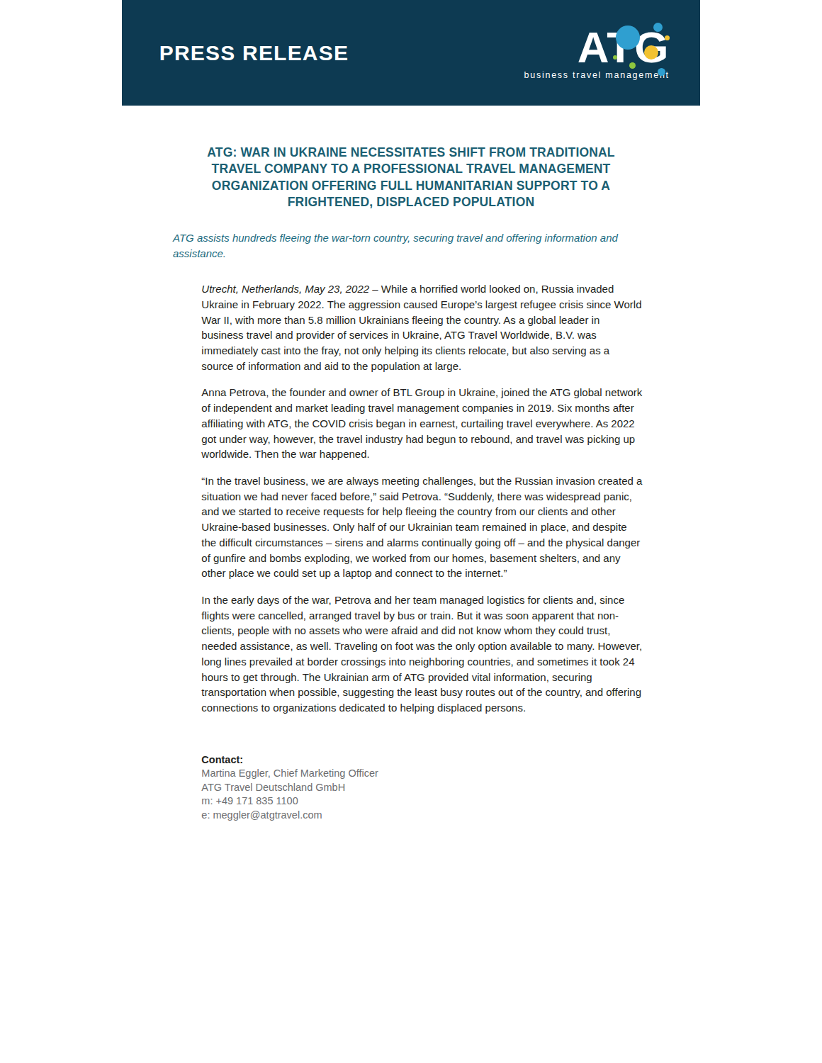Press Release
ATG business travel management
ATG: War in Ukraine Necessitates Shift from Traditional Travel Company to a Professional Travel Management Organization Offering Full Humanitarian Support to a Frightened, Displaced Population
ATG assists hundreds fleeing the war-torn country, securing travel and offering information and assistance.
Utrecht, Netherlands, May 23, 2022 – While a horrified world looked on, Russia invaded Ukraine in February 2022. The aggression caused Europe’s largest refugee crisis since World War II, with more than 5.8 million Ukrainians fleeing the country. As a global leader in business travel and provider of services in Ukraine, ATG Travel Worldwide, B.V. was immediately cast into the fray, not only helping its clients relocate, but also serving as a source of information and aid to the population at large.
Anna Petrova, the founder and owner of BTL Group in Ukraine, joined the ATG global network of independent and market leading travel management companies in 2019. Six months after affiliating with ATG, the COVID crisis began in earnest, curtailing travel everywhere. As 2022 got under way, however, the travel industry had begun to rebound, and travel was picking up worldwide. Then the war happened.
“In the travel business, we are always meeting challenges, but the Russian invasion created a situation we had never faced before,” said Petrova. “Suddenly, there was widespread panic, and we started to receive requests for help fleeing the country from our clients and other Ukraine-based businesses. Only half of our Ukrainian team remained in place, and despite the difficult circumstances – sirens and alarms continually going off – and the physical danger of gunfire and bombs exploding, we worked from our homes, basement shelters, and any other place we could set up a laptop and connect to the internet.”
In the early days of the war, Petrova and her team managed logistics for clients and, since flights were cancelled, arranged travel by bus or train. But it was soon apparent that non-clients, people with no assets who were afraid and did not know whom they could trust, needed assistance, as well. Traveling on foot was the only option available to many. However, long lines prevailed at border crossings into neighboring countries, and sometimes it took 24 hours to get through. The Ukrainian arm of ATG provided vital information, securing transportation when possible, suggesting the least busy routes out of the country, and offering connections to organizations dedicated to helping displaced persons.
Contact:
Martina Eggler, Chief Marketing Officer
ATG Travel Deutschland GmbH
m: +49 171 835 1100
e: meggler@atgtravel.com